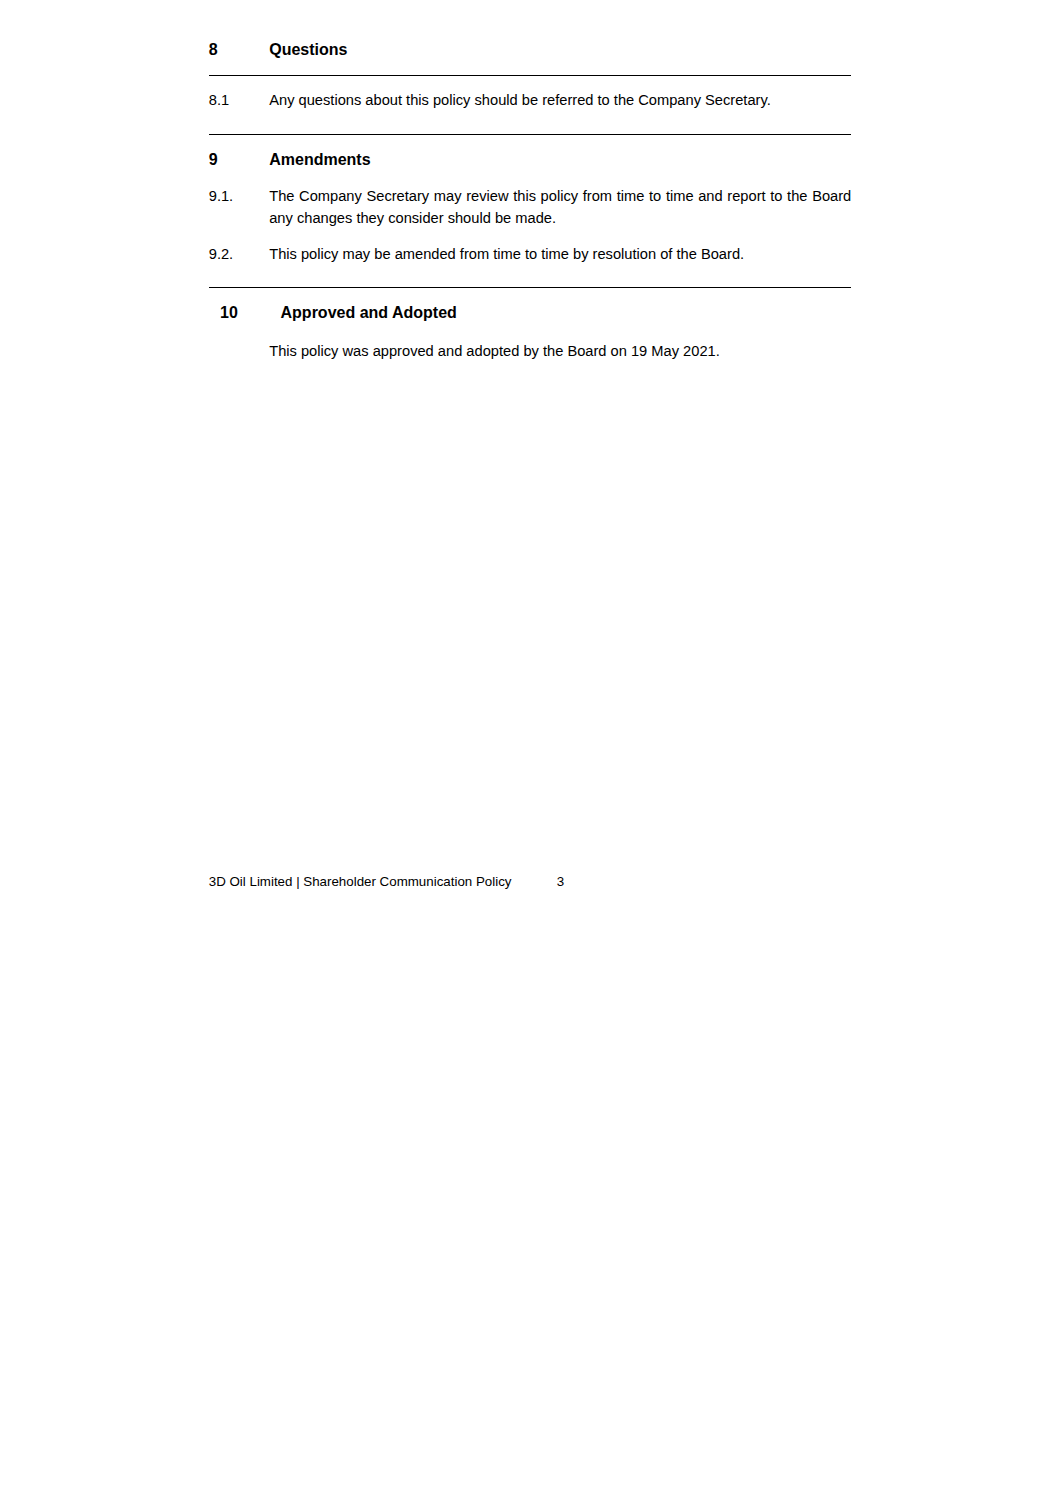8 Questions
8.1 Any questions about this policy should be referred to the Company Secretary.
9 Amendments
9.1. The Company Secretary may review this policy from time to time and report to the Board any changes they consider should be made.
9.2. This policy may be amended from time to time by resolution of the Board.
10 Approved and Adopted
This policy was approved and adopted by the Board on 19 May 2021.
3D Oil Limited | Shareholder Communication Policy 3